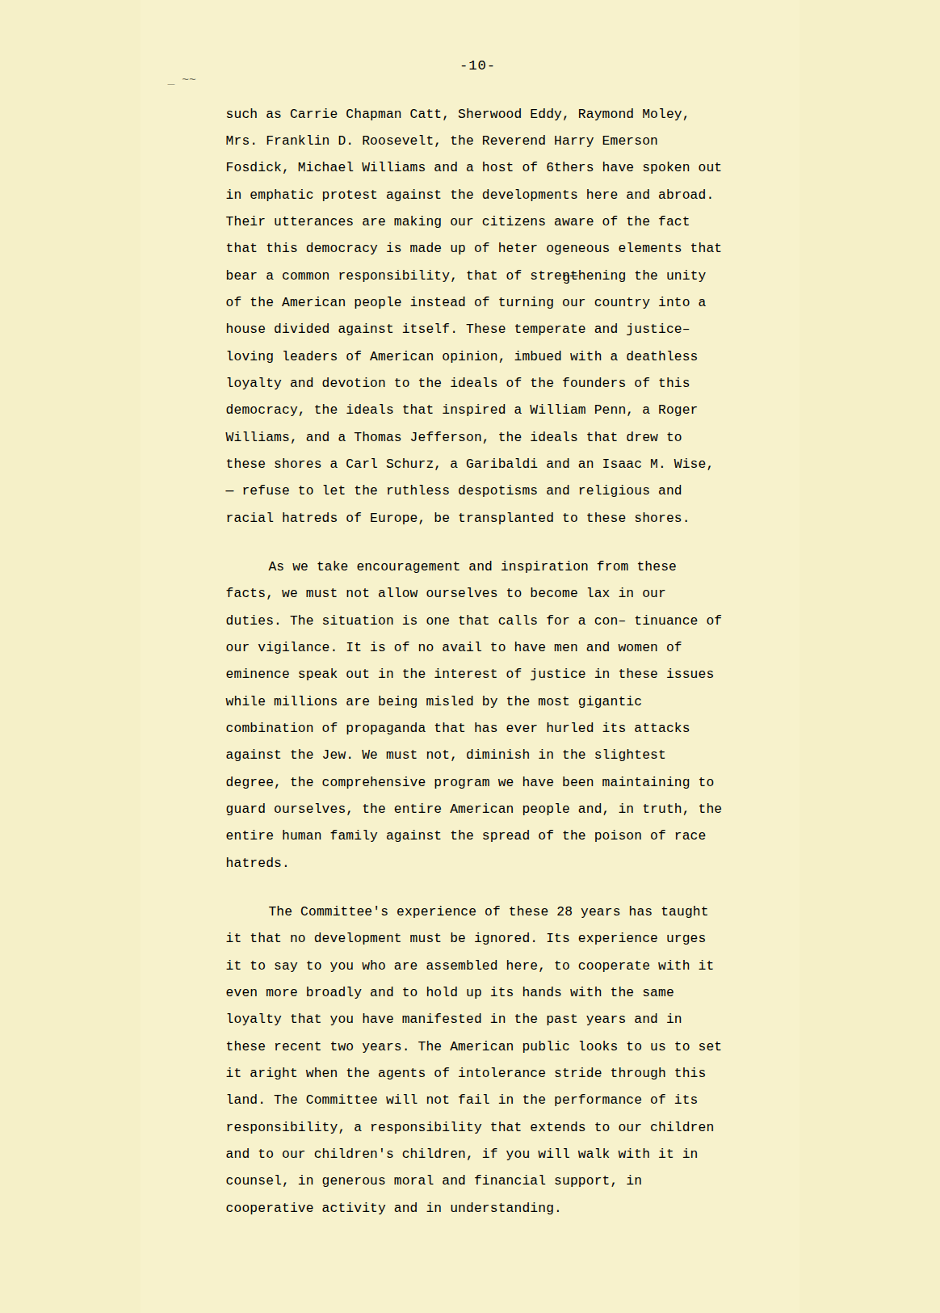_ ~~
-10-
such as Carrie Chapman Catt, Sherwood Eddy, Raymond Moley, Mrs. Franklin D. Roosevelt, the Reverend Harry Emerson Fosdick, Michael Williams and a host of 6thers have spoken out in emphatic protest against the developments here and abroad. Their utterances are making our citizens aware of the fact that this democracy is made up of heter ogeneous elements that bear a common responsibility, that of stregnthening the unity of the American people instead of turning our country into a house divided against itself. These temperate and justice–loving leaders of American opinion, imbued with a deathless loyalty and devotion to the ideals of the founders of this democracy, the ideals that inspired a William Penn, a Roger Williams, and a Thomas Jefferson, the ideals that drew to these shores a Carl Schurz, a Garibaldi and an Isaac M. Wise, — refuse to let the ruthless despotisms and religious and racial hatreds of Europe, be transplanted to these shores.
As we take encouragement and inspiration from these facts, we must not allow ourselves to become lax in our duties. The situation is one that calls for a con– tinuance of our vigilance. It is of no avail to have men and women of eminence speak out in the interest of justice in these issues while millions are being misled by the most gigantic combination of propaganda that has ever hurled its attacks against the Jew. We must not, diminish in the slightest degree, the comprehensive program we have been maintaining to guard ourselves, the entire American people and, in truth, the entire human family against the spread of the poison of race hatreds.
The Committee's experience of these 28 years has taught it that no development must be ignored. Its experience urges it to say to you who are assembled here, to cooperate with it even more broadly and to hold up its hands with the same loyalty that you have manifested in the past years and in these recent two years. The American public looks to us to set it aright when the agents of intolerance stride through this land. The Committee will not fail in the performance of its responsibility, a responsibility that extends to our children and to our children's children, if you will walk with it in counsel, in generous moral and financial support, in cooperative activity and in understanding.